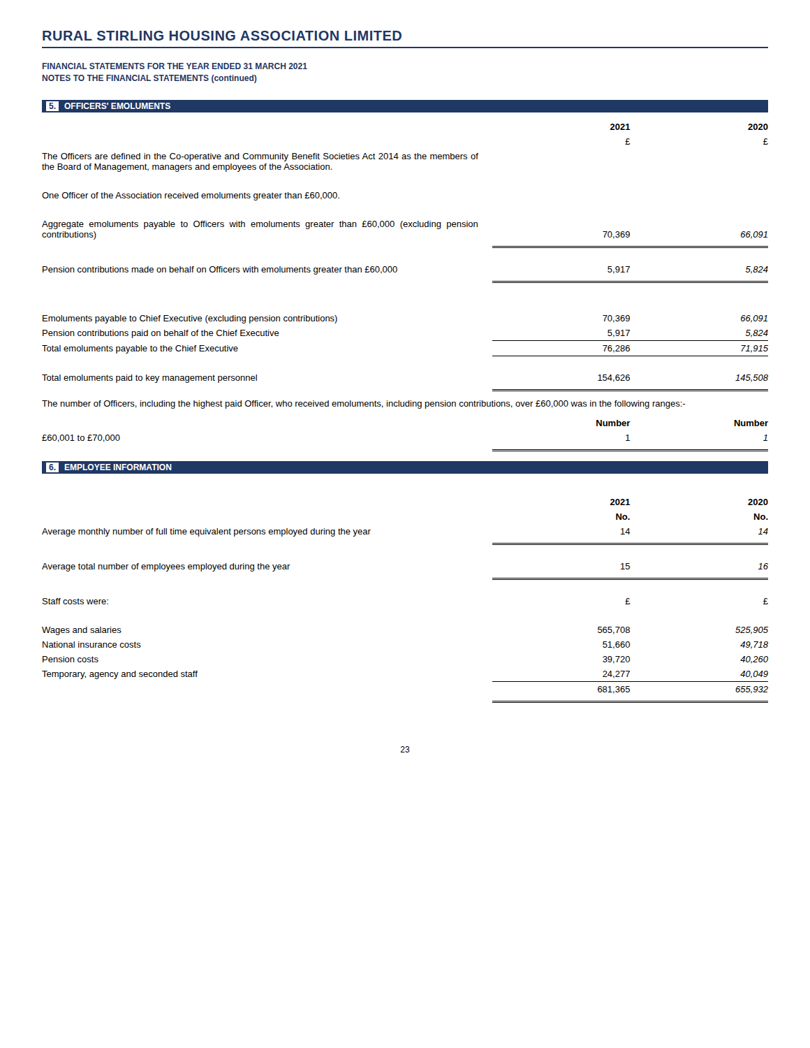RURAL STIRLING HOUSING ASSOCIATION LIMITED
FINANCIAL STATEMENTS FOR THE YEAR ENDED 31 MARCH 2021
NOTES TO THE FINANCIAL STATEMENTS (continued)
5. OFFICERS' EMOLUMENTS
| | 2021 | 2020 |
| | £ | £ |
| The Officers are defined in the Co-operative and Community Benefit Societies Act 2014 as the members of the Board of Management, managers and employees of the Association. | | |
| One Officer of the Association received emoluments greater than £60,000. | | |
| Aggregate emoluments payable to Officers with emoluments greater than £60,000 (excluding pension contributions) | 70,369 | 66,091 |
| Pension contributions made on behalf on Officers with emoluments greater than £60,000 | 5,917 | 5,824 |
| Emoluments payable to Chief Executive (excluding pension contributions) | 70,369 | 66,091 |
| Pension contributions paid on behalf of the Chief Executive | 5,917 | 5,824 |
| Total emoluments payable to the Chief Executive | 76,286 | 71,915 |
| Total emoluments paid to key management personnel | 154,626 | 145,508 |
The number of Officers, including the highest paid Officer, who received emoluments, including pension contributions, over £60,000 was in the following ranges:-
| | Number | Number |
| £60,001 to £70,000 | 1 | 1 |
6. EMPLOYEE INFORMATION
| | 2021 | 2020 |
| | No. | No. |
| Average monthly number of full time equivalent persons employed during the year | 14 | 14 |
| Average total number of employees employed during the year | 15 | 16 |
| Staff costs were: | £ | £ |
| Wages and salaries | 565,708 | 525,905 |
| National insurance costs | 51,660 | 49,718 |
| Pension costs | 39,720 | 40,260 |
| Temporary, agency and seconded staff | 24,277 | 40,049 |
| | 681,365 | 655,932 |
23